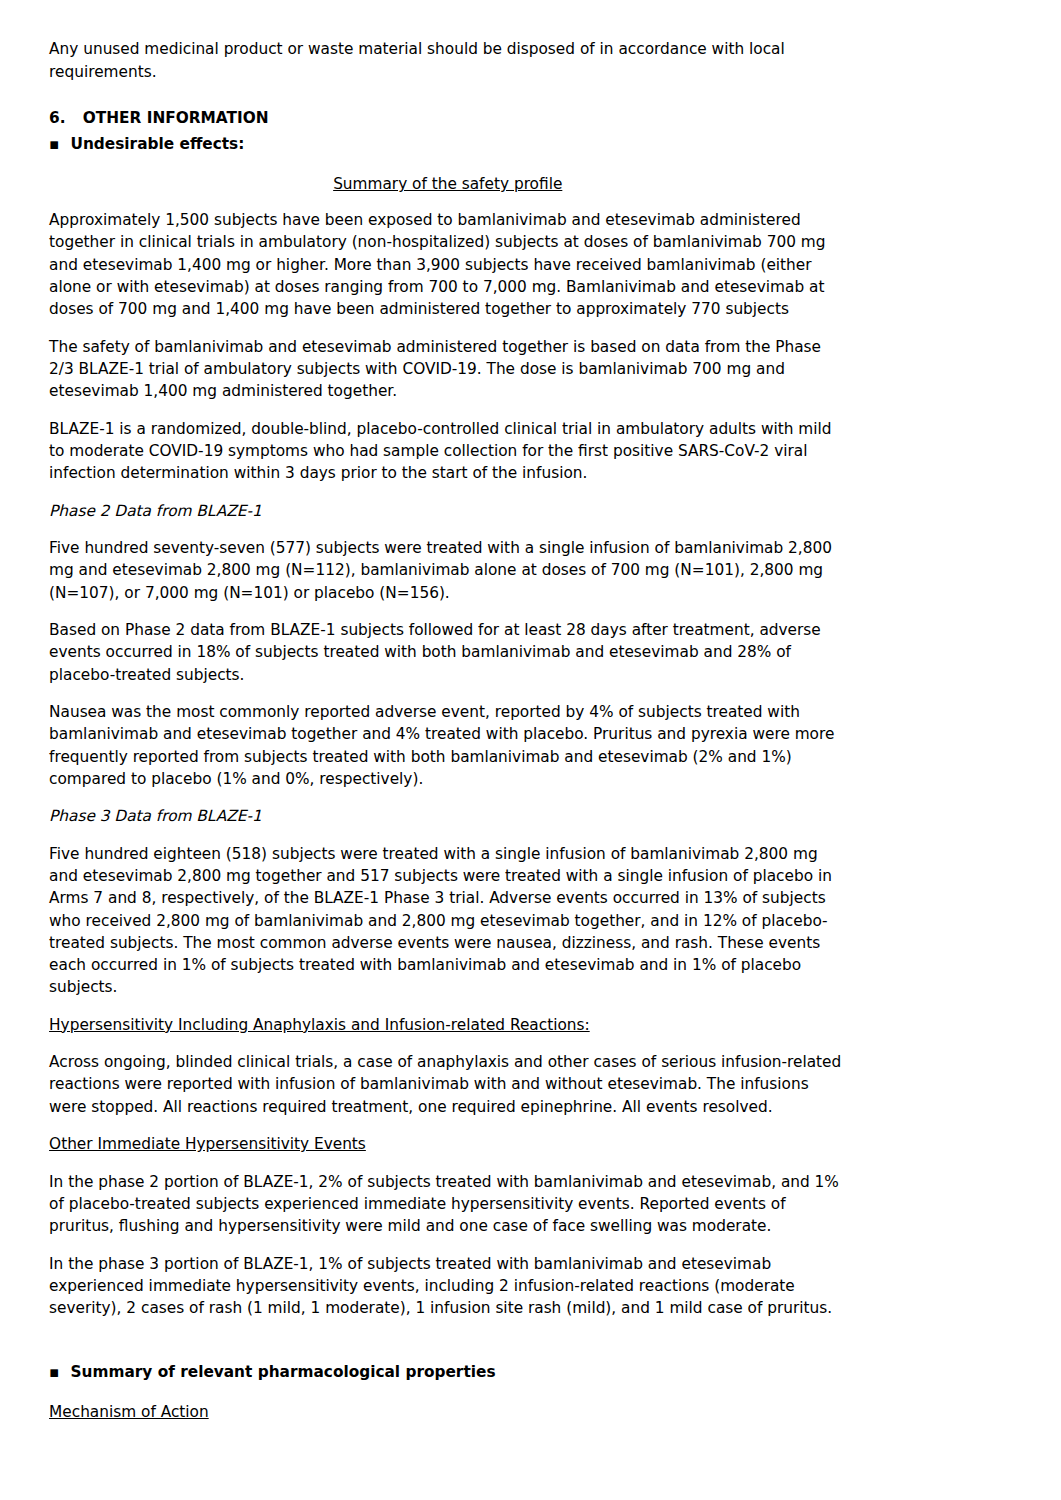Any unused medicinal product or waste material should be disposed of in accordance with local requirements.
6. OTHER INFORMATION
Undesirable effects:
Summary of the safety profile
Approximately 1,500 subjects have been exposed to bamlanivimab and etesevimab administered together in clinical trials in ambulatory (non-hospitalized) subjects at doses of bamlanivimab 700 mg and etesevimab 1,400 mg or higher. More than 3,900 subjects have received bamlanivimab (either alone or with etesevimab) at doses ranging from 700 to 7,000 mg. Bamlanivimab and etesevimab at doses of 700 mg and 1,400 mg have been administered together to approximately 770 subjects
The safety of bamlanivimab and etesevimab administered together is based on data from the Phase 2/3 BLAZE-1 trial of ambulatory subjects with COVID-19. The dose is bamlanivimab 700 mg and etesevimab 1,400 mg administered together.
BLAZE-1 is a randomized, double-blind, placebo-controlled clinical trial in ambulatory adults with mild to moderate COVID-19 symptoms who had sample collection for the first positive SARS-CoV-2 viral infection determination within 3 days prior to the start of the infusion.
Phase 2 Data from BLAZE-1
Five hundred seventy-seven (577) subjects were treated with a single infusion of bamlanivimab 2,800 mg and etesevimab 2,800 mg (N=112), bamlanivimab alone at doses of 700 mg (N=101), 2,800 mg (N=107), or 7,000 mg (N=101) or placebo (N=156).
Based on Phase 2 data from BLAZE-1 subjects followed for at least 28 days after treatment, adverse events occurred in 18% of subjects treated with both bamlanivimab and etesevimab and 28% of placebo-treated subjects.
Nausea was the most commonly reported adverse event, reported by 4% of subjects treated with bamlanivimab and etesevimab together and 4% treated with placebo. Pruritus and pyrexia were more frequently reported from subjects treated with both bamlanivimab and etesevimab (2% and 1%) compared to placebo (1% and 0%, respectively).
Phase 3 Data from BLAZE-1
Five hundred eighteen (518) subjects were treated with a single infusion of bamlanivimab 2,800 mg and etesevimab 2,800 mg together and 517 subjects were treated with a single infusion of placebo in Arms 7 and 8, respectively, of the BLAZE-1 Phase 3 trial. Adverse events occurred in 13% of subjects who received 2,800 mg of bamlanivimab and 2,800 mg etesevimab together, and in 12% of placebo-treated subjects. The most common adverse events were nausea, dizziness, and rash. These events each occurred in 1% of subjects treated with bamlanivimab and etesevimab and in 1% of placebo subjects.
Hypersensitivity Including Anaphylaxis and Infusion-related Reactions:
Across ongoing, blinded clinical trials, a case of anaphylaxis and other cases of serious infusion-related reactions were reported with infusion of bamlanivimab with and without etesevimab. The infusions were stopped. All reactions required treatment, one required epinephrine. All events resolved.
Other Immediate Hypersensitivity Events
In the phase 2 portion of BLAZE-1, 2% of subjects treated with bamlanivimab and etesevimab, and 1% of placebo-treated subjects experienced immediate hypersensitivity events. Reported events of pruritus, flushing and hypersensitivity were mild and one case of face swelling was moderate.
In the phase 3 portion of BLAZE-1, 1% of subjects treated with bamlanivimab and etesevimab experienced immediate hypersensitivity events, including 2 infusion-related reactions (moderate severity), 2 cases of rash (1 mild, 1 moderate), 1 infusion site rash (mild), and 1 mild case of pruritus.
Summary of relevant pharmacological properties
Mechanism of Action